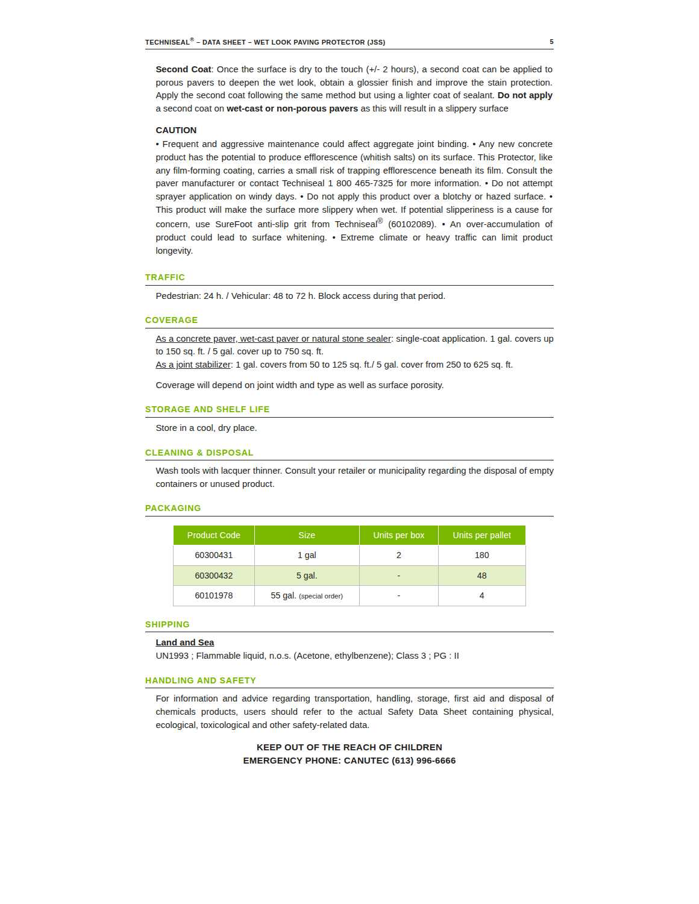Techniseal® – Data Sheet – Wet Look Paving Protector (JSS) 5
Second Coat: Once the surface is dry to the touch (+/- 2 hours), a second coat can be applied to porous pavers to deepen the wet look, obtain a glossier finish and improve the stain protection. Apply the second coat following the same method but using a lighter coat of sealant. Do not apply a second coat on wet-cast or non-porous pavers as this will result in a slippery surface
CAUTION
• Frequent and aggressive maintenance could affect aggregate joint binding. • Any new concrete product has the potential to produce efflorescence (whitish salts) on its surface. This Protector, like any film-forming coating, carries a small risk of trapping efflorescence beneath its film. Consult the paver manufacturer or contact Techniseal 1 800 465-7325 for more information. • Do not attempt sprayer application on windy days. • Do not apply this product over a blotchy or hazed surface. • This product will make the surface more slippery when wet. If potential slipperiness is a cause for concern, use SureFoot anti-slip grit from Techniseal® (60102089). • An over-accumulation of product could lead to surface whitening. • Extreme climate or heavy traffic can limit product longevity.
Traffic
Pedestrian: 24 h. / Vehicular: 48 to 72 h. Block access during that period.
Coverage
As a concrete paver, wet-cast paver or natural stone sealer: single-coat application. 1 gal. covers up to 150 sq. ft. / 5 gal. cover up to 750 sq. ft.
As a joint stabilizer: 1 gal. covers from 50 to 125 sq. ft./ 5 gal. cover from 250 to 625 sq. ft.
Coverage will depend on joint width and type as well as surface porosity.
Storage and Shelf Life
Store in a cool, dry place.
Cleaning & Disposal
Wash tools with lacquer thinner. Consult your retailer or municipality regarding the disposal of empty containers or unused product.
Packaging
| Product Code | Size | Units per box | Units per pallet |
| --- | --- | --- | --- |
| 60300431 | 1 gal | 2 | 180 |
| 60300432 | 5 gal. | - | 48 |
| 60101978 | 55 gal. (special order) | - | 4 |
Shipping
Land and Sea
UN1993 ; Flammable liquid, n.o.s. (Acetone, ethylbenzene); Class 3 ; PG : II
Handling and Safety
For information and advice regarding transportation, handling, storage, first aid and disposal of chemicals products, users should refer to the actual Safety Data Sheet containing physical, ecological, toxicological and other safety-related data.
KEEP OUT OF THE REACH OF CHILDREN
EMERGENCY PHONE: CANUTEC (613) 996-6666